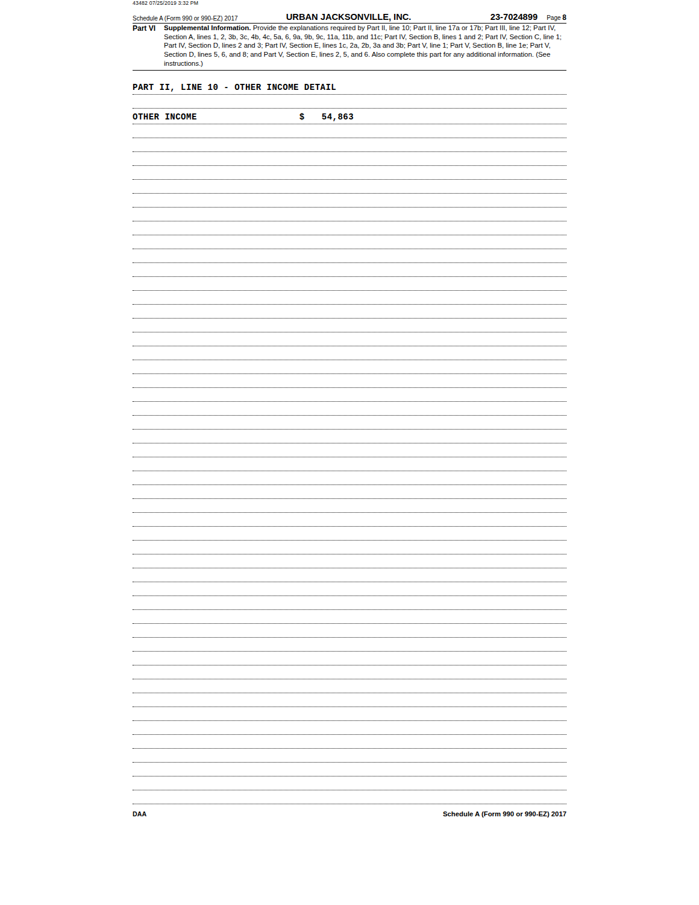43482 07/25/2019 3:32 PM
| Schedule A (Form 990 or 990-EZ) 2017 | URBAN JACKSONVILLE, INC. | 23-7024899 | Page 8 |
Part VI
Supplemental Information. Provide the explanations required by Part II, line 10; Part II, line 17a or 17b; Part III, line 12; Part IV, Section A, lines 1, 2, 3b, 3c, 4b, 4c, 5a, 6, 9a, 9b, 9c, 11a, 11b, and 11c; Part IV, Section B, lines 1 and 2; Part IV, Section C, line 1; Part IV, Section D, lines 2 and 3; Part IV, Section E, lines 1c, 2a, 2b, 3a and 3b; Part V, line 1; Part V, Section B, line 1e; Part V, Section D, lines 5, 6, and 8; and Part V, Section E, lines 2, 5, and 6. Also complete this part for any additional information. (See instructions.)
PART II, LINE 10 - OTHER INCOME DETAIL
OTHER INCOME $ 54,863
DAA
Schedule A (Form 990 or 990-EZ) 2017